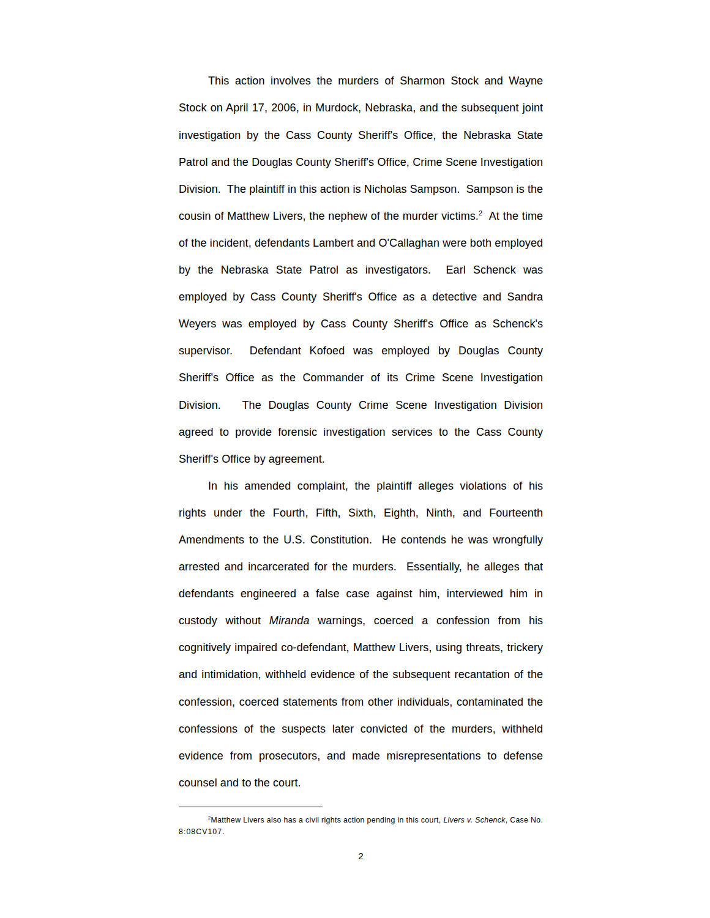This action involves the murders of Sharmon Stock and Wayne Stock on April 17, 2006, in Murdock, Nebraska, and the subsequent joint investigation by the Cass County Sheriff's Office, the Nebraska State Patrol and the Douglas County Sheriff's Office, Crime Scene Investigation Division. The plaintiff in this action is Nicholas Sampson. Sampson is the cousin of Matthew Livers, the nephew of the murder victims.2 At the time of the incident, defendants Lambert and O'Callaghan were both employed by the Nebraska State Patrol as investigators. Earl Schenck was employed by Cass County Sheriff's Office as a detective and Sandra Weyers was employed by Cass County Sheriff's Office as Schenck's supervisor. Defendant Kofoed was employed by Douglas County Sheriff's Office as the Commander of its Crime Scene Investigation Division. The Douglas County Crime Scene Investigation Division agreed to provide forensic investigation services to the Cass County Sheriff's Office by agreement.
In his amended complaint, the plaintiff alleges violations of his rights under the Fourth, Fifth, Sixth, Eighth, Ninth, and Fourteenth Amendments to the U.S. Constitution. He contends he was wrongfully arrested and incarcerated for the murders. Essentially, he alleges that defendants engineered a false case against him, interviewed him in custody without Miranda warnings, coerced a confession from his cognitively impaired co-defendant, Matthew Livers, using threats, trickery and intimidation, withheld evidence of the subsequent recantation of the confession, coerced statements from other individuals, contaminated the confessions of the suspects later convicted of the murders, withheld evidence from prosecutors, and made misrepresentations to defense counsel and to the court.
2Matthew Livers also has a civil rights action pending in this court, Livers v. Schenck, Case No. 8:08CV107.
2